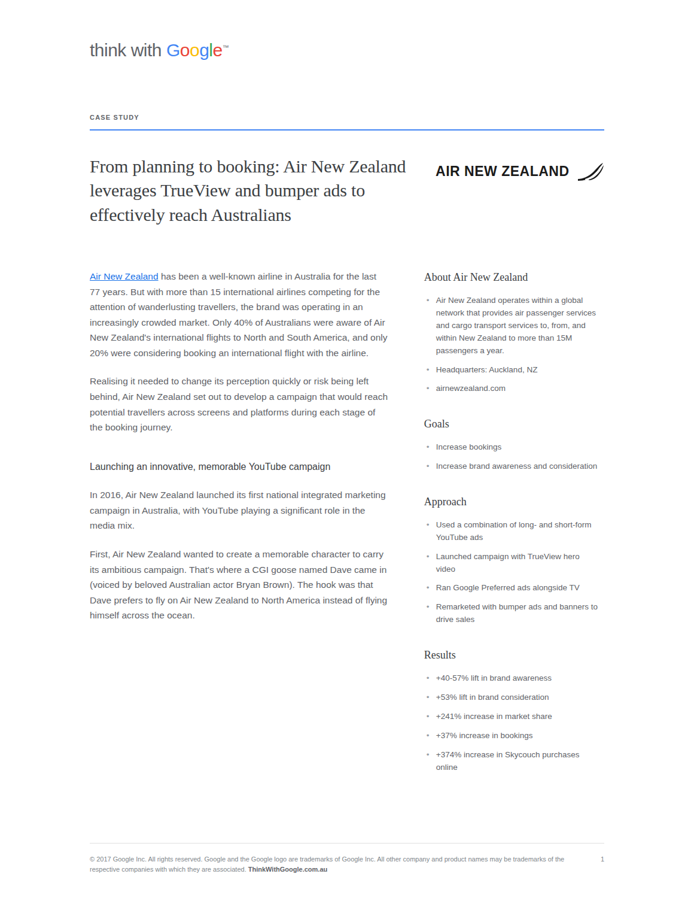think with Google™
Case Study
From planning to booking: Air New Zealand leverages TrueView and bumper ads to effectively reach Australians
AIR NEW ZEALAND
Air New Zealand has been a well-known airline in Australia for the last 77 years. But with more than 15 international airlines competing for the attention of wanderlusting travellers, the brand was operating in an increasingly crowded market. Only 40% of Australians were aware of Air New Zealand's international flights to North and South America, and only 20% were considering booking an international flight with the airline.
Realising it needed to change its perception quickly or risk being left behind, Air New Zealand set out to develop a campaign that would reach potential travellers across screens and platforms during each stage of the booking journey.
Launching an innovative, memorable YouTube campaign
In 2016, Air New Zealand launched its first national integrated marketing campaign in Australia, with YouTube playing a significant role in the media mix.
First, Air New Zealand wanted to create a memorable character to carry its ambitious campaign. That's where a CGI goose named Dave came in (voiced by beloved Australian actor Bryan Brown). The hook was that Dave prefers to fly on Air New Zealand to North America instead of flying himself across the ocean.
About Air New Zealand
Air New Zealand operates within a global network that provides air passenger services and cargo transport services to, from, and within New Zealand to more than 15M passengers a year.
Headquarters: Auckland, NZ
airnewzealand.com
Goals
Increase bookings
Increase brand awareness and consideration
Approach
Used a combination of long- and short-form YouTube ads
Launched campaign with TrueView hero video
Ran Google Preferred ads alongside TV
Remarketed with bumper ads and banners to drive sales
Results
+40-57% lift in brand awareness
+53% lift in brand consideration
+241% increase in market share
+37% increase in bookings
+374% increase in Skycouch purchases online
© 2017 Google Inc. All rights reserved. Google and the Google logo are trademarks of Google Inc. All other company and product names may be trademarks of the respective companies with which they are associated. ThinkWithGoogle.com.au
1